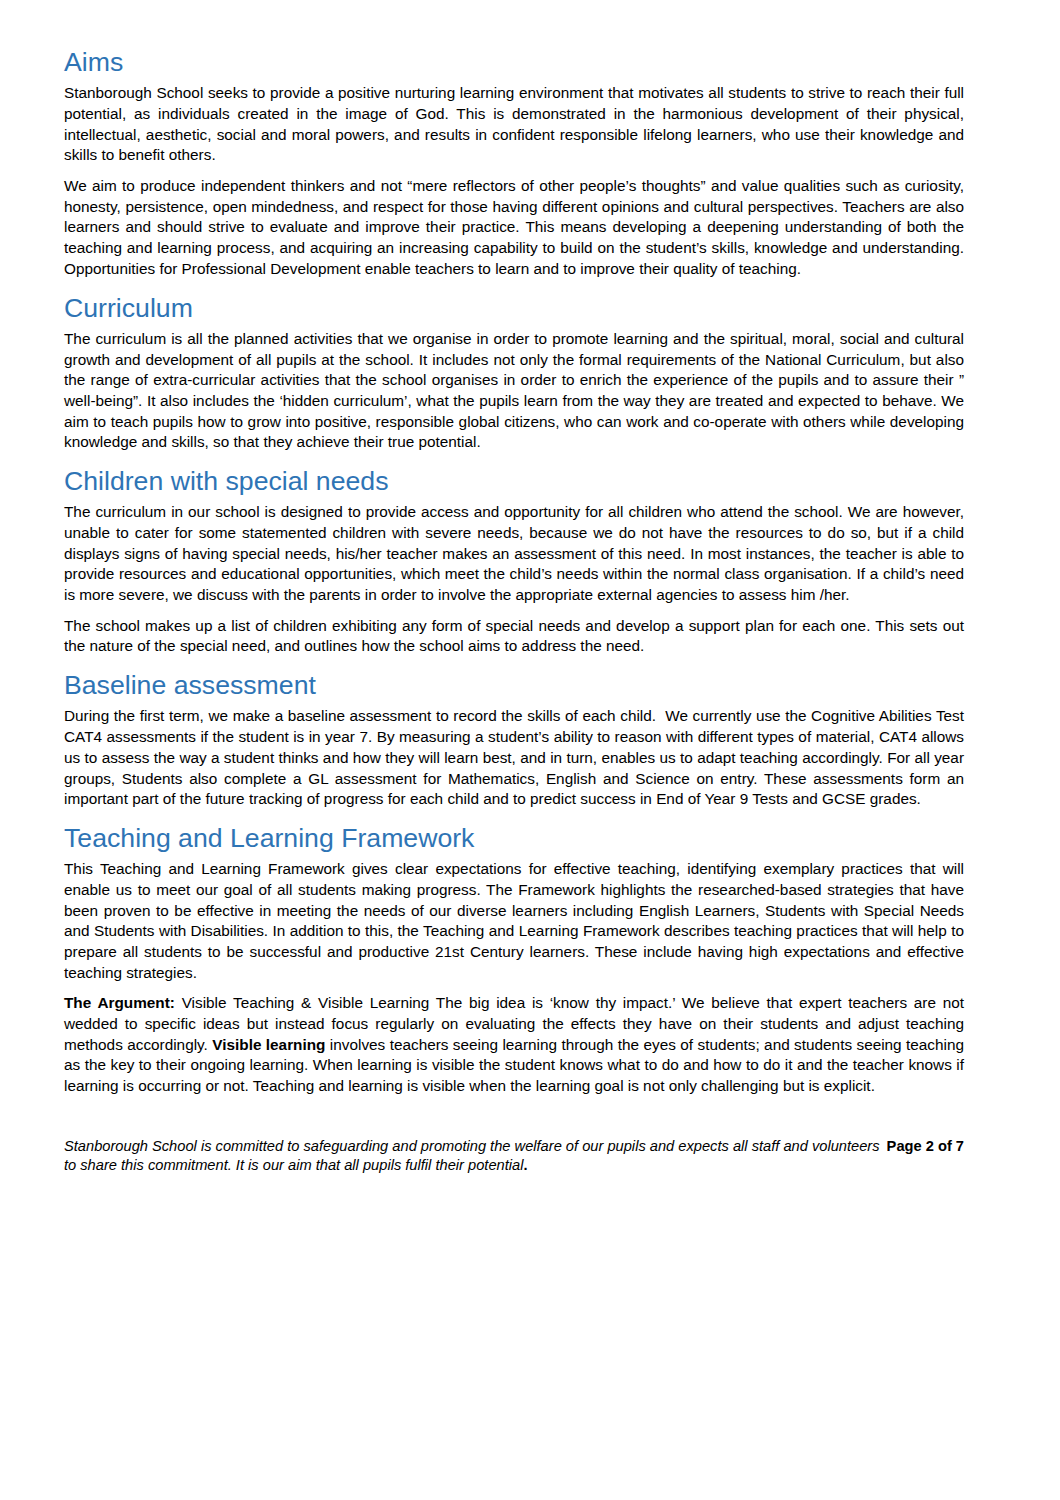Aims
Stanborough School seeks to provide a positive nurturing learning environment that motivates all students to strive to reach their full potential, as individuals created in the image of God. This is demonstrated in the harmonious development of their physical, intellectual, aesthetic, social and moral powers, and results in confident responsible lifelong learners, who use their knowledge and skills to benefit others.
We aim to produce independent thinkers and not “mere reflectors of other people’s thoughts” and value qualities such as curiosity, honesty, persistence, open mindedness, and respect for those having different opinions and cultural perspectives. Teachers are also learners and should strive to evaluate and improve their practice. This means developing a deepening understanding of both the teaching and learning process, and acquiring an increasing capability to build on the student’s skills, knowledge and understanding. Opportunities for Professional Development enable teachers to learn and to improve their quality of teaching.
Curriculum
The curriculum is all the planned activities that we organise in order to promote learning and the spiritual, moral, social and cultural growth and development of all pupils at the school. It includes not only the formal requirements of the National Curriculum, but also the range of extra-curricular activities that the school organises in order to enrich the experience of the pupils and to assure their ” well-being”. It also includes the ‘hidden curriculum’, what the pupils learn from the way they are treated and expected to behave. We aim to teach pupils how to grow into positive, responsible global citizens, who can work and co-operate with others while developing knowledge and skills, so that they achieve their true potential.
Children with special needs
The curriculum in our school is designed to provide access and opportunity for all children who attend the school. We are however, unable to cater for some statemented children with severe needs, because we do not have the resources to do so, but if a child displays signs of having special needs, his/her teacher makes an assessment of this need. In most instances, the teacher is able to provide resources and educational opportunities, which meet the child’s needs within the normal class organisation. If a child’s need is more severe, we discuss with the parents in order to involve the appropriate external agencies to assess him /her.
The school makes up a list of children exhibiting any form of special needs and develop a support plan for each one. This sets out the nature of the special need, and outlines how the school aims to address the need.
Baseline assessment
During the first term, we make a baseline assessment to record the skills of each child. We currently use the Cognitive Abilities Test CAT4 assessments if the student is in year 7. By measuring a student’s ability to reason with different types of material, CAT4 allows us to assess the way a student thinks and how they will learn best, and in turn, enables us to adapt teaching accordingly. For all year groups, Students also complete a GL assessment for Mathematics, English and Science on entry. These assessments form an important part of the future tracking of progress for each child and to predict success in End of Year 9 Tests and GCSE grades.
Teaching and Learning Framework
This Teaching and Learning Framework gives clear expectations for effective teaching, identifying exemplary practices that will enable us to meet our goal of all students making progress. The Framework highlights the researched-based strategies that have been proven to be effective in meeting the needs of our diverse learners including English Learners, Students with Special Needs and Students with Disabilities. In addition to this, the Teaching and Learning Framework describes teaching practices that will help to prepare all students to be successful and productive 21st Century learners. These include having high expectations and effective teaching strategies.
The Argument: Visible Teaching & Visible Learning The big idea is ‘know thy impact.’ We believe that expert teachers are not wedded to specific ideas but instead focus regularly on evaluating the effects they have on their students and adjust teaching methods accordingly. Visible learning involves teachers seeing learning through the eyes of students; and students seeing teaching as the key to their ongoing learning. When learning is visible the student knows what to do and how to do it and the teacher knows if learning is occurring or not. Teaching and learning is visible when the learning goal is not only challenging but is explicit.
Page 2 of 7 Stanborough School is committed to safeguarding and promoting the welfare of our pupils and expects all staff and volunteers to share this commitment. It is our aim that all pupils fulfil their potential.